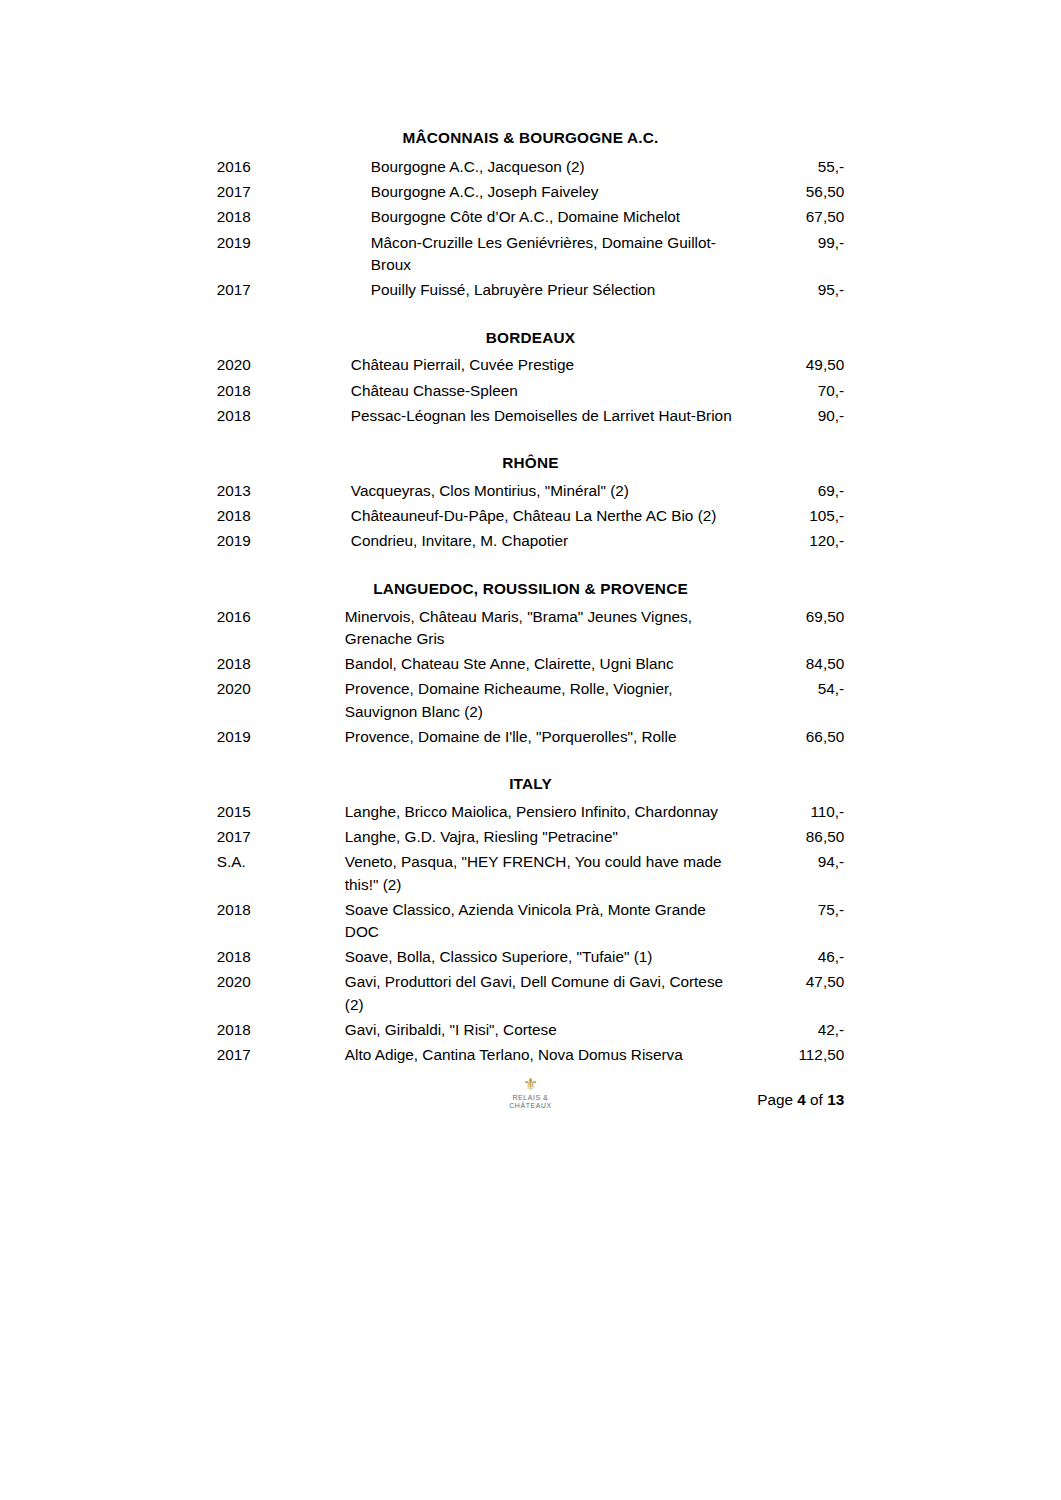MÂCONNAIS & BOURGOGNE A.C.
| 2016 | Bourgogne A.C., Jacqueson (2) | 55,- |
| 2017 | Bourgogne A.C., Joseph Faiveley | 56,50 |
| 2018 | Bourgogne Côte d’Or A.C., Domaine Michelot | 67,50 |
| 2019 | Mâcon-Cruzille Les Geniévrières, Domaine Guillot-Broux | 99,- |
| 2017 | Pouilly Fuissé, Labruyère Prieur Sélection | 95,- |
BORDEAUX
| 2020 | Château Pierrail, Cuvée Prestige | 49,50 |
| 2018 | Château Chasse-Spleen | 70,- |
| 2018 | Pessac-Léognan les Demoiselles de Larrivet Haut-Brion | 90,- |
RHÔNE
| 2013 | Vacqueyras, Clos Montirius, "Minéral" (2) | 69,- |
| 2018 | Châteauneuf-Du-Pâpe, Château La Nerthe AC Bio (2) | 105,- |
| 2019 | Condrieu, Invitare, M. Chapotier | 120,- |
LANGUEDOC, ROUSSILION & PROVENCE
| 2016 | Minervois, Château Maris, "Brama" Jeunes Vignes, Grenache Gris | 69,50 |
| 2018 | Bandol, Chateau Ste Anne, Clairette, Ugni Blanc | 84,50 |
| 2020 | Provence, Domaine Richeaume, Rolle, Viognier, Sauvignon Blanc (2) | 54,- |
| 2019 | Provence, Domaine de I'lle, "Porquerolles", Rolle | 66,50 |
ITALY
| 2015 | Langhe, Bricco Maiolica, Pensiero Infinito, Chardonnay | 110,- |
| 2017 | Langhe, G.D. Vajra, Riesling "Petracine" | 86,50 |
| S.A. | Veneto, Pasqua, "HEY FRENCH, You could have made this!" (2) | 94,- |
| 2018 | Soave Classico, Azienda Vinicola Prà, Monte Grande DOC | 75,- |
| 2018 | Soave, Bolla, Classico Superiore, "Tufaie" (1) | 46,- |
| 2020 | Gavi, Produttori del Gavi, Dell Comune di Gavi, Cortese (2) | 47,50 |
| 2018 | Gavi, Giribaldi, "I Risi", Cortese | 42,- |
| 2017 | Alto Adige, Cantina Terlano, Nova Domus Riserva | 112,50 |
⚜ RELAIS &
CHÂTEAUX
Page 4 of 13